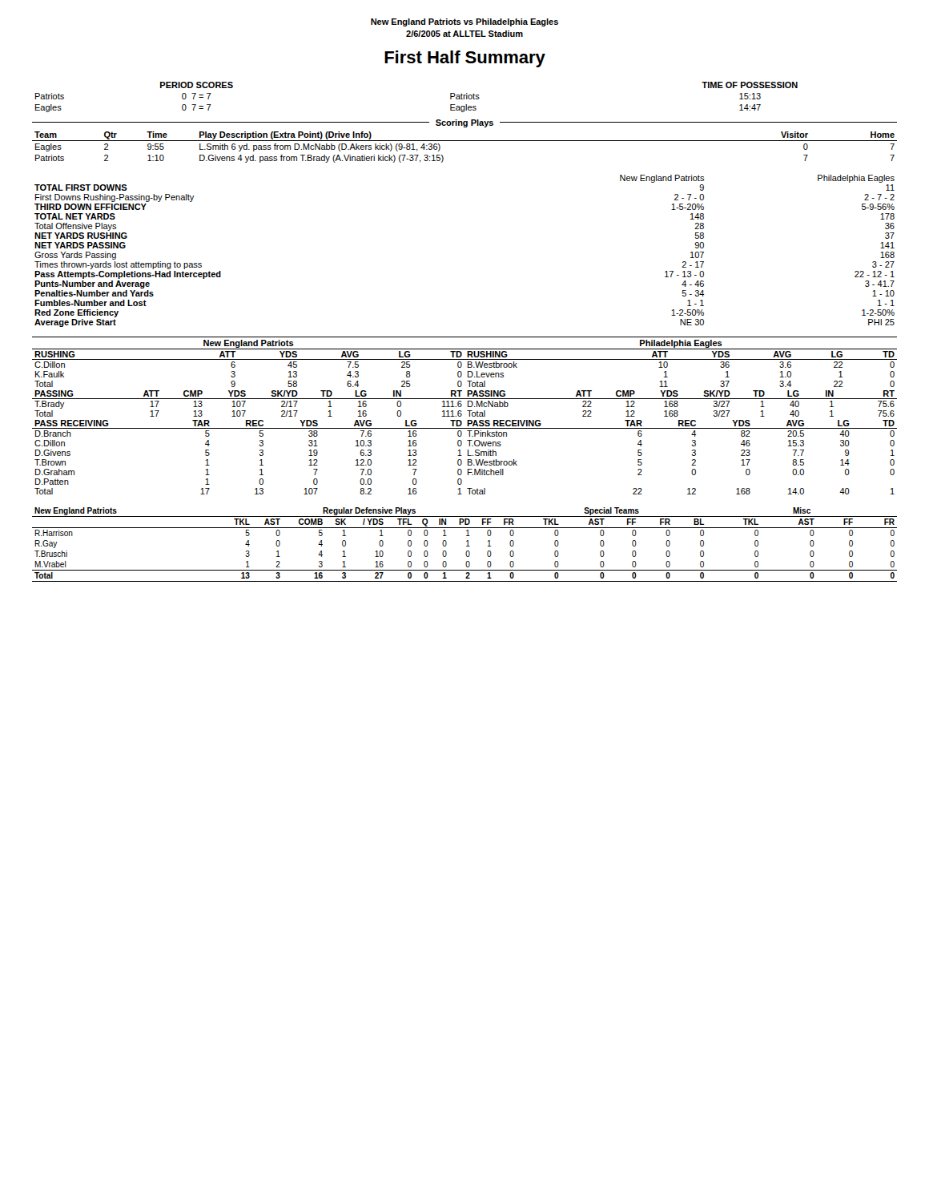New England Patriots vs Philadelphia Eagles
2/6/2005 at ALLTEL Stadium
First Half Summary
| | PERIOD SCORES | | | TIME OF POSSESSION |
| Patriots | 0 7 = 7 | | Patriots | 15:13 |
| Eagles | 0 7 = 7 | | Eagles | 14:47 |
Scoring Plays
| Team | Qtr | Time | Play Description (Extra Point) (Drive Info) | Visitor | Home |
| Eagles | 2 | 9:55 | L.Smith 6 yd. pass from D.McNabb (D.Akers kick) (9-81, 4:36) | 0 | 7 |
| Patriots | 2 | 1:10 | D.Givens 4 yd. pass from T.Brady (A.Vinatieri kick) (7-37, 3:15) | 7 | 7 |
| | New England Patriots | Philadelphia Eagles |
| TOTAL FIRST DOWNS | 9 | 11 |
| First Downs Rushing-Passing-by Penalty | 2 - 7 - 0 | 2 - 7 - 2 |
| THIRD DOWN EFFICIENCY | 1-5-20% | 5-9-56% |
| TOTAL NET YARDS | 148 | 178 |
| Total Offensive Plays | 28 | 36 |
| NET YARDS RUSHING | 58 | 37 |
| NET YARDS PASSING | 90 | 141 |
| Gross Yards Passing | 107 | 168 |
| Times thrown-yards lost attempting to pass | 2 - 17 | 3 - 27 |
| Pass Attempts-Completions-Had Intercepted | 17 - 13 - 0 | 22 - 12 - 1 |
| Punts-Number and Average | 4 - 46 | 3 - 41.7 |
| Penalties-Number and Yards | 5 - 34 | 1 - 10 |
| Fumbles-Number and Lost | 1 - 1 | 1 - 1 |
| Red Zone Efficiency | 1-2-50% | 1-2-50% |
| Average Drive Start | NE 30 | PHI 25 |
| New England Patriots | Philadelphia Eagles |
| RUSHING | ATT | YDS | AVG | LG | TD | RUSHING | ATT | YDS | AVG | LG | TD |
| C.Dillon | 6 | 45 | 7.5 | 25 | 0 | B.Westbrook | 10 | 36 | 3.6 | 22 | 0 |
| K.Faulk | 3 | 13 | 4.3 | 8 | 0 | D.Levens | 1 | 1 | 1.0 | 1 | 0 |
| Total | 9 | 58 | 6.4 | 25 | 0 | Total | 11 | 37 | 3.4 | 22 | 0 |
| PASSING | ATT | CMP | YDS | SK/YD | TD | LG | IN | RT | PASSING | ATT | CMP | YDS | SK/YD | TD | LG | IN | RT |
| T.Brady | 17 | 13 | 107 | 2/17 | 1 | 16 | 0 | 111.6 | D.McNabb | 22 | 12 | 168 | 3/27 | 1 | 40 | 1 | 75.6 |
| Total | 17 | 13 | 107 | 2/17 | 1 | 16 | 0 | 111.6 | Total | 22 | 12 | 168 | 3/27 | 1 | 40 | 1 | 75.6 |
| PASS RECEIVING | TAR | REC | YDS | AVG | LG | TD | PASS RECEIVING | TAR | REC | YDS | AVG | LG | TD |
| D.Branch | 5 | 5 | 38 | 7.6 | 16 | 0 | T.Pinkston | 6 | 4 | 82 | 20.5 | 40 | 0 |
| C.Dillon | 4 | 3 | 31 | 10.3 | 16 | 0 | T.Owens | 4 | 3 | 46 | 15.3 | 30 | 0 |
| D.Givens | 5 | 3 | 19 | 6.3 | 13 | 1 | L.Smith | 5 | 3 | 23 | 7.7 | 9 | 1 |
| T.Brown | 1 | 1 | 12 | 12.0 | 12 | 0 | B.Westbrook | 5 | 2 | 17 | 8.5 | 14 | 0 |
| D.Graham | 1 | 1 | 7 | 7.0 | 7 | 0 | F.Mitchell | 2 | 0 | 0 | 0.0 | 0 | 0 |
| D.Patten | 1 | 0 | 0 | 0.0 | 0 | 0 | | | | | | | |
| Total | 17 | 13 | 107 | 8.2 | 16 | 1 | Total | 22 | 12 | 168 | 14.0 | 40 | 1 |
| New England Patriots | Regular Defensive Plays | Special Teams | Misc |
| | TKL | AST | COMB | SK | / YDS | TFL | Q | IN | PD | FF | FR | TKL | AST | FF | FR | BL | TKL | AST | FF | FR |
| R.Harrison | 5 | 0 | 5 | 1 | 1 | 0 | 0 | 1 | 1 | 0 | 0 | 0 | 0 | 0 | 0 | 0 | 0 | 0 | 0 | 0 |
| R.Gay | 4 | 0 | 4 | 0 | 0 | 0 | 0 | 0 | 1 | 1 | 0 | 0 | 0 | 0 | 0 | 0 | 0 | 0 | 0 | 0 |
| T.Bruschi | 3 | 1 | 4 | 1 | 10 | 0 | 0 | 0 | 0 | 0 | 0 | 0 | 0 | 0 | 0 | 0 | 0 | 0 | 0 | 0 |
| M.Vrabel | 1 | 2 | 3 | 1 | 16 | 0 | 0 | 0 | 0 | 0 | 0 | 0 | 0 | 0 | 0 | 0 | 0 | 0 | 0 | 0 |
| Total | 13 | 3 | 16 | 3 | 27 | 0 | 0 | 1 | 2 | 1 | 0 | 0 | 0 | 0 | 0 | 0 | 0 | 0 | 0 | 0 |